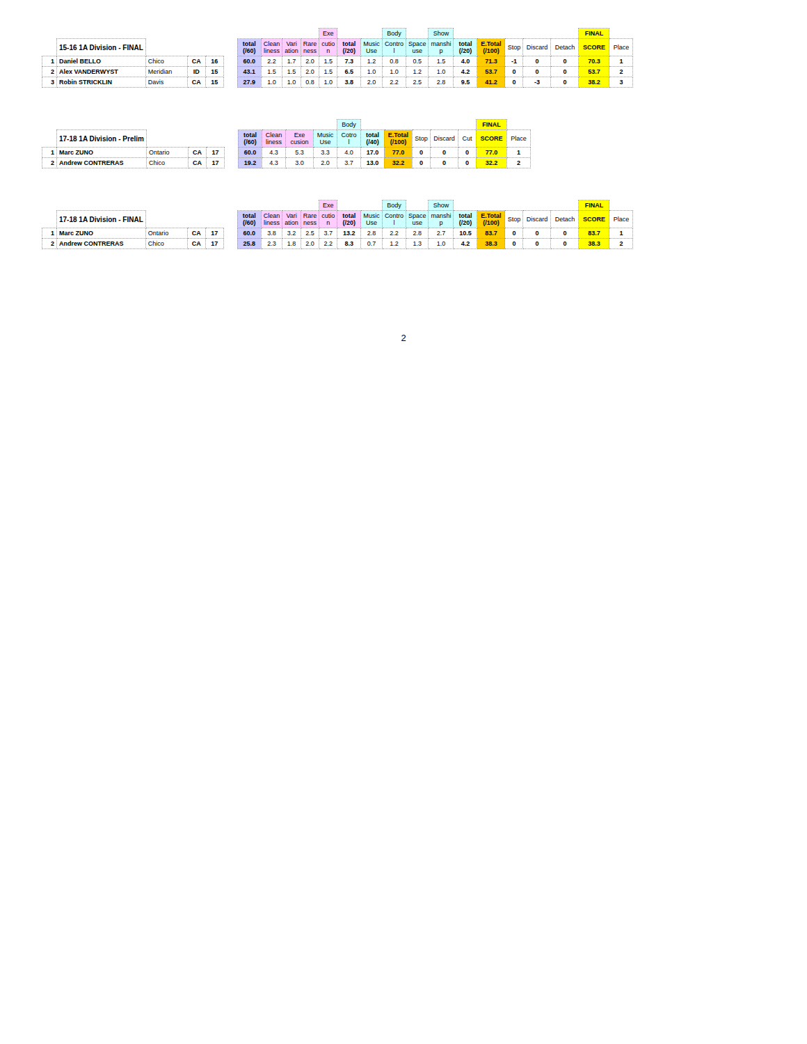| | | | | | | | | | | | Exe | | | Body | | Show | | | | | | FINAL | |
| | 15-16 1A Division - FINAL | | | | | | total (/60) | Clean liness | Vari ation | Rare ness | cutio n | total (/20) | Music Use | Contro l | Space use | manshi p | total (/20) | E.Total (/100) | Stop | Discard | Detach | SCORE | Place |
| 1 | Daniel BELLO | Chico | CA | 16 | | | 60.0 | 2.2 | 1.7 | 2.0 | 1.5 | 7.3 | 1.2 | 0.8 | 0.5 | 1.5 | 4.0 | 71.3 | -1 | 0 | 0 | 70.3 | 1 |
| 2 | Alex VANDERWYST | Meridian | ID | 15 | | | 43.1 | 1.5 | 1.5 | 2.0 | 1.5 | 6.5 | 1.0 | 1.0 | 1.2 | 1.0 | 4.2 | 53.7 | 0 | 0 | 0 | 53.7 | 2 |
| 3 | Robin STRICKLIN | Davis | CA | 15 | | | 27.9 | 1.0 | 1.0 | 0.8 | 1.0 | 3.8 | 2.0 | 2.2 | 2.5 | 2.8 | 9.5 | 41.2 | 0 | -3 | 0 | 38.2 | 3 |
| | | | | | | | | | | | Body | | | | | | FINAL | |
| | 17-18 1A Division - Prelim | | | | | | total (/60) | Clean liness | Exe cusion | Music Use | Cotro l | total (/40) | E.Total (/100) | Stop | Discard | Cut | SCORE | Place |
| 1 | Marc ZUNO | Ontario | CA | 17 | | | 60.0 | 4.3 | 5.3 | 3.3 | 4.0 | 17.0 | 77.0 | 0 | 0 | 0 | 77.0 | 1 |
| 2 | Andrew CONTRERAS | Chico | CA | 17 | | | 19.2 | 4.3 | 3.0 | 2.0 | 3.7 | 13.0 | 32.2 | 0 | 0 | 0 | 32.2 | 2 |
| | | | | | | | | | | | Exe | | | Body | | Show | | | | | | FINAL | |
| | 17-18 1A Division - FINAL | | | | | | total (/60) | Clean liness | Vari ation | Rare ness | cutio n | total (/20) | Music Use | Contro l | Space use | manshi p | total (/20) | E.Total (/100) | Stop | Discard | Detach | SCORE | Place |
| 1 | Marc ZUNO | Ontario | CA | 17 | | | 60.0 | 3.8 | 3.2 | 2.5 | 3.7 | 13.2 | 2.8 | 2.2 | 2.8 | 2.7 | 10.5 | 83.7 | 0 | 0 | 0 | 83.7 | 1 |
| 2 | Andrew CONTRERAS | Chico | CA | 17 | | | 25.8 | 2.3 | 1.8 | 2.0 | 2.2 | 8.3 | 0.7 | 1.2 | 1.3 | 1.0 | 4.2 | 38.3 | 0 | 0 | 0 | 38.3 | 2 |
2